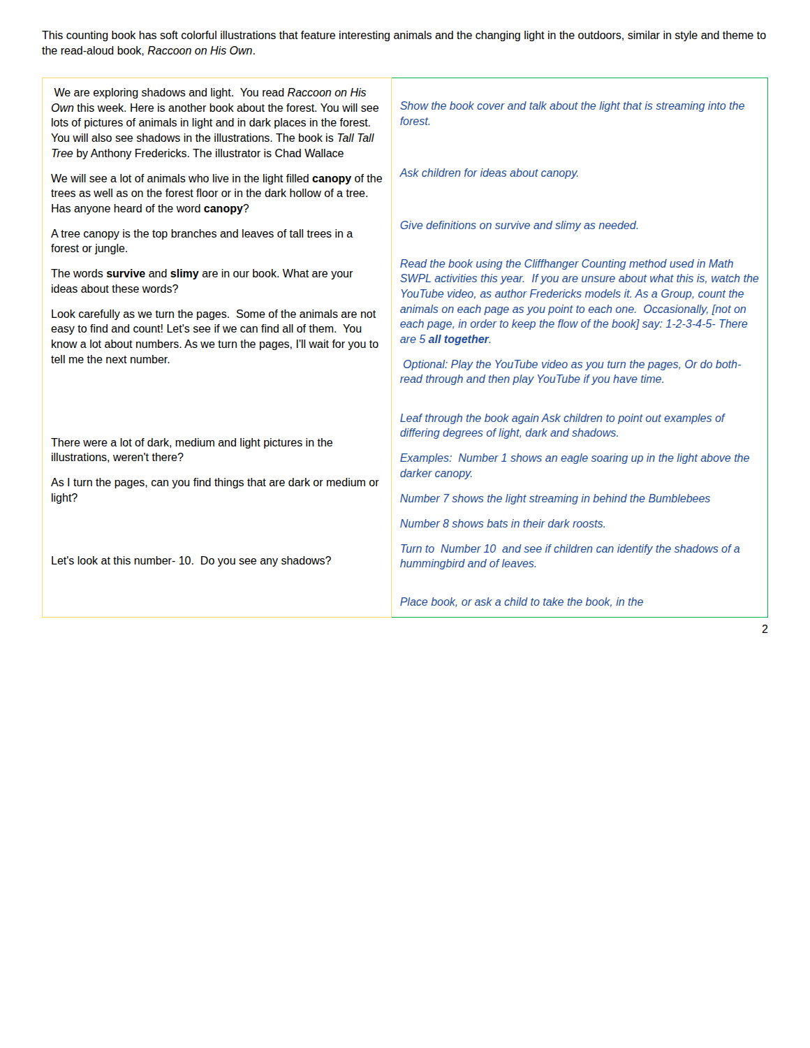This counting book has soft colorful illustrations that feature interesting animals and the changing light in the outdoors, similar in style and theme to the read-aloud book, Raccoon on His Own.
| We are exploring shadows and light. You read Raccoon on His Own this week. Here is another book about the forest. You will see lots of pictures of animals in light and in dark places in the forest. You will also see shadows in the illustrations. The book is Tall Tall Tree by Anthony Fredericks. The illustrator is Chad Wallace We will see a lot of animals who live in the light filled canopy of the trees as well as on the forest floor or in the dark hollow of a tree. Has anyone heard of the word canopy ? A tree canopy is the top branches and leaves of tall trees in a forest or jungle. The words survive and slimy are in our book. What are your ideas about these words? Look carefully as we turn the pages. Some of the animals are not easy to find and count! Let's see if we can find all of them. You know a lot about numbers. As we turn the pages, I'll wait for you to tell me the next number. There were a lot of dark, medium and light pictures in the illustrations, weren't there? As I turn the pages, can you find things that are dark or medium or light? Let's look at this number- 10. Do you see any shadows? | Show the book cover and talk about the light that is streaming into the forest. Ask children for ideas about canopy. Give definitions on survive and slimy as needed. Read the book using the Cliffhanger Counting method used in Math SWPL activities this year. If you are unsure about what this is, watch the YouTube video, as author Fredericks models it. As a Group, count the animals on each page as you point to each one. Occasionally, [not on each page, in order to keep the flow of the book] say: 1-2-3-4-5- There are 5 all together . Optional: Play the YouTube video as you turn the pages, Or do both- read through and then play YouTube if you have time. Leaf through the book again Ask children to point out examples of differing degrees of light, dark and shadows. Examples: Number 1 shows an eagle soaring up in the light above the darker canopy. Number 7 shows the light streaming in behind the Bumblebees Number 8 shows bats in their dark roosts. Turn to Number 10 and see if children can identify the shadows of a hummingbird and of leaves. Place book, or ask a child to take the book, in the |
2